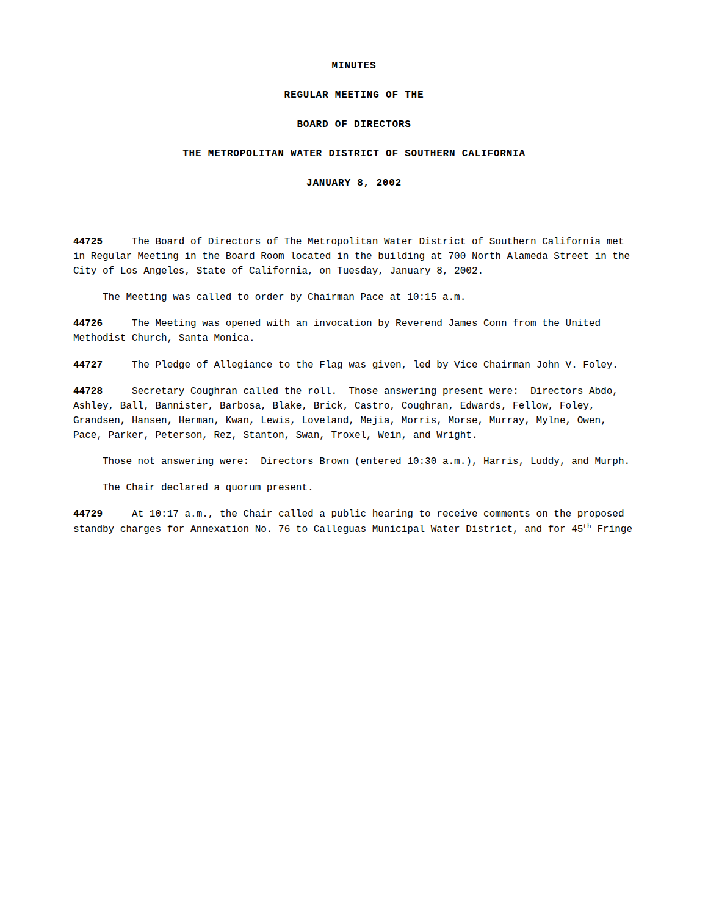MINUTES
REGULAR MEETING OF THE
BOARD OF DIRECTORS
THE METROPOLITAN WATER DISTRICT OF SOUTHERN CALIFORNIA
JANUARY 8, 2002
44725 The Board of Directors of The Metropolitan Water District of Southern California met in Regular Meeting in the Board Room located in the building at 700 North Alameda Street in the City of Los Angeles, State of California, on Tuesday, January 8, 2002.
The Meeting was called to order by Chairman Pace at 10:15 a.m.
44726 The Meeting was opened with an invocation by Reverend James Conn from the United Methodist Church, Santa Monica.
44727 The Pledge of Allegiance to the Flag was given, led by Vice Chairman John V. Foley.
44728 Secretary Coughran called the roll. Those answering present were: Directors Abdo, Ashley, Ball, Bannister, Barbosa, Blake, Brick, Castro, Coughran, Edwards, Fellow, Foley, Grandsen, Hansen, Herman, Kwan, Lewis, Loveland, Mejia, Morris, Morse, Murray, Mylne, Owen, Pace, Parker, Peterson, Rez, Stanton, Swan, Troxel, Wein, and Wright.
Those not answering were: Directors Brown (entered 10:30 a.m.), Harris, Luddy, and Murph.
The Chair declared a quorum present.
44729 At 10:17 a.m., the Chair called a public hearing to receive comments on the proposed standby charges for Annexation No. 76 to Calleguas Municipal Water District, and for 45th Fringe